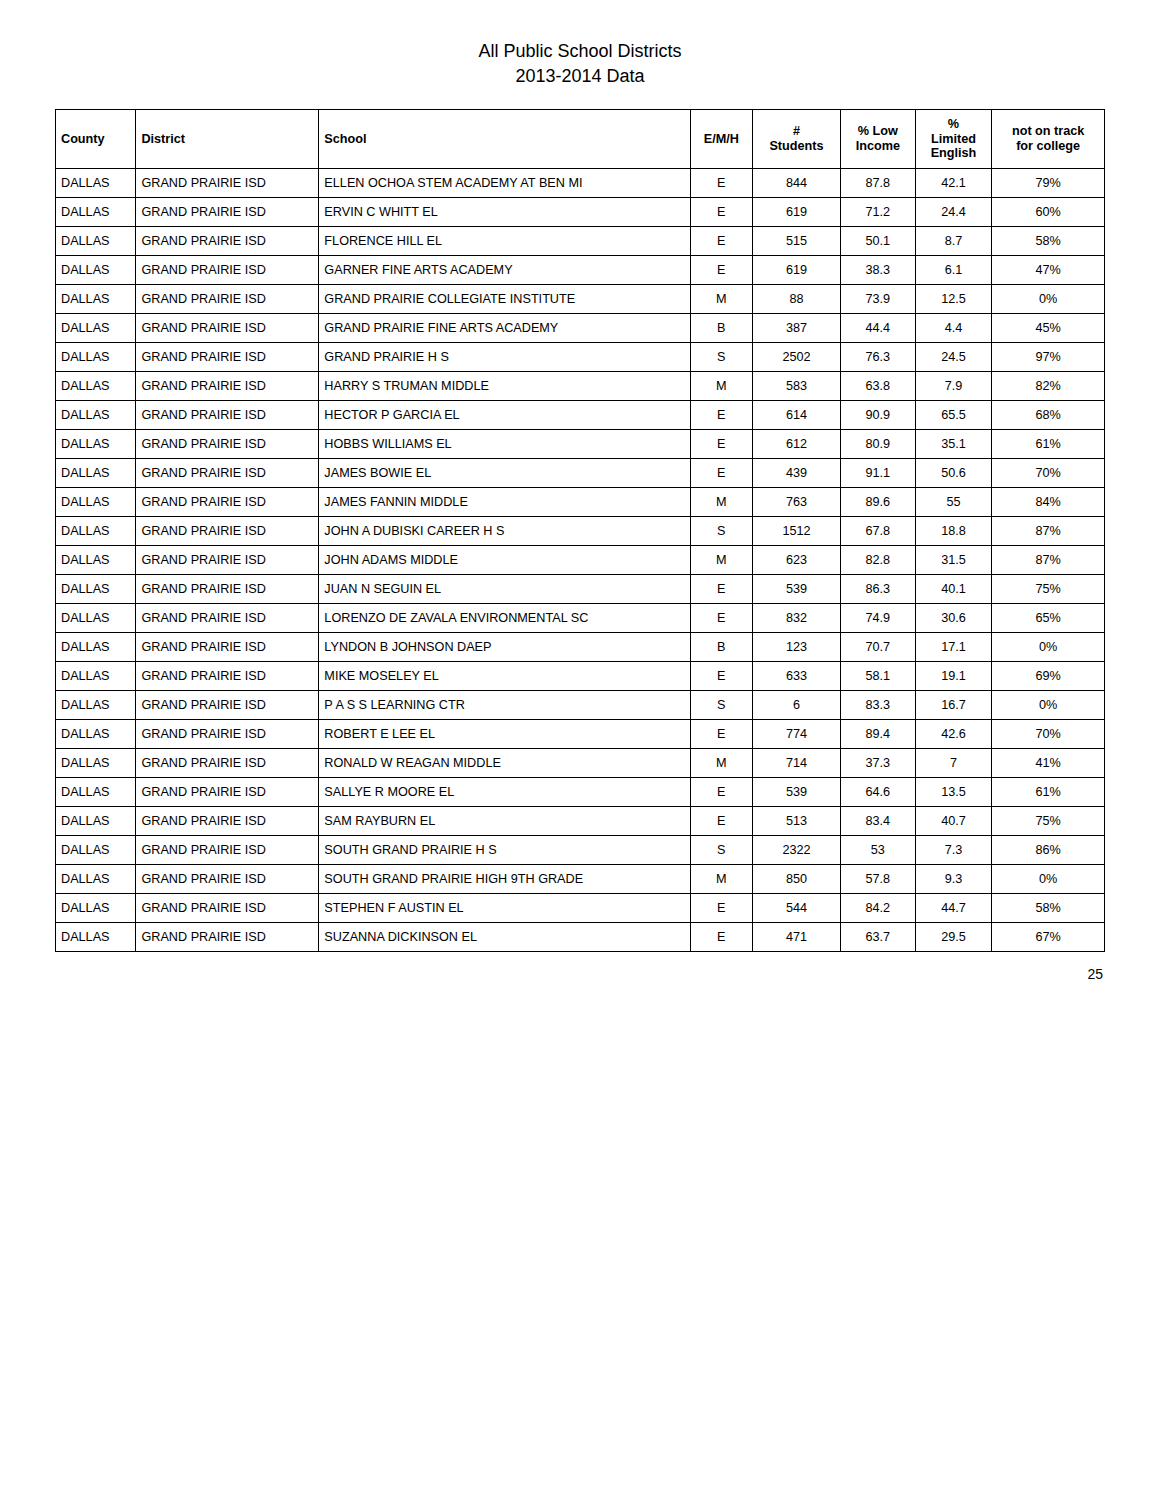All Public School Districts
2013-2014 Data
| County | District | School | E/M/H | # Students | % Low Income | % Limited English | not on track for college |
| --- | --- | --- | --- | --- | --- | --- | --- |
| DALLAS | GRAND PRAIRIE ISD | ELLEN OCHOA STEM ACADEMY AT BEN MI | E | 844 | 87.8 | 42.1 | 79% |
| DALLAS | GRAND PRAIRIE ISD | ERVIN C WHITT EL | E | 619 | 71.2 | 24.4 | 60% |
| DALLAS | GRAND PRAIRIE ISD | FLORENCE HILL EL | E | 515 | 50.1 | 8.7 | 58% |
| DALLAS | GRAND PRAIRIE ISD | GARNER FINE ARTS ACADEMY | E | 619 | 38.3 | 6.1 | 47% |
| DALLAS | GRAND PRAIRIE ISD | GRAND PRAIRIE COLLEGIATE INSTITUTE | M | 88 | 73.9 | 12.5 | 0% |
| DALLAS | GRAND PRAIRIE ISD | GRAND PRAIRIE FINE ARTS ACADEMY | B | 387 | 44.4 | 4.4 | 45% |
| DALLAS | GRAND PRAIRIE ISD | GRAND PRAIRIE H S | S | 2502 | 76.3 | 24.5 | 97% |
| DALLAS | GRAND PRAIRIE ISD | HARRY S TRUMAN MIDDLE | M | 583 | 63.8 | 7.9 | 82% |
| DALLAS | GRAND PRAIRIE ISD | HECTOR P GARCIA EL | E | 614 | 90.9 | 65.5 | 68% |
| DALLAS | GRAND PRAIRIE ISD | HOBBS WILLIAMS EL | E | 612 | 80.9 | 35.1 | 61% |
| DALLAS | GRAND PRAIRIE ISD | JAMES BOWIE EL | E | 439 | 91.1 | 50.6 | 70% |
| DALLAS | GRAND PRAIRIE ISD | JAMES FANNIN MIDDLE | M | 763 | 89.6 | 55 | 84% |
| DALLAS | GRAND PRAIRIE ISD | JOHN A DUBISKI CAREER H S | S | 1512 | 67.8 | 18.8 | 87% |
| DALLAS | GRAND PRAIRIE ISD | JOHN ADAMS MIDDLE | M | 623 | 82.8 | 31.5 | 87% |
| DALLAS | GRAND PRAIRIE ISD | JUAN N SEGUIN EL | E | 539 | 86.3 | 40.1 | 75% |
| DALLAS | GRAND PRAIRIE ISD | LORENZO DE ZAVALA ENVIRONMENTAL SC | E | 832 | 74.9 | 30.6 | 65% |
| DALLAS | GRAND PRAIRIE ISD | LYNDON B JOHNSON DAEP | B | 123 | 70.7 | 17.1 | 0% |
| DALLAS | GRAND PRAIRIE ISD | MIKE MOSELEY EL | E | 633 | 58.1 | 19.1 | 69% |
| DALLAS | GRAND PRAIRIE ISD | P A S S LEARNING CTR | S | 6 | 83.3 | 16.7 | 0% |
| DALLAS | GRAND PRAIRIE ISD | ROBERT E LEE EL | E | 774 | 89.4 | 42.6 | 70% |
| DALLAS | GRAND PRAIRIE ISD | RONALD W REAGAN MIDDLE | M | 714 | 37.3 | 7 | 41% |
| DALLAS | GRAND PRAIRIE ISD | SALLYE R MOORE EL | E | 539 | 64.6 | 13.5 | 61% |
| DALLAS | GRAND PRAIRIE ISD | SAM RAYBURN EL | E | 513 | 83.4 | 40.7 | 75% |
| DALLAS | GRAND PRAIRIE ISD | SOUTH GRAND PRAIRIE H S | S | 2322 | 53 | 7.3 | 86% |
| DALLAS | GRAND PRAIRIE ISD | SOUTH GRAND PRAIRIE HIGH 9TH GRADE | M | 850 | 57.8 | 9.3 | 0% |
| DALLAS | GRAND PRAIRIE ISD | STEPHEN F AUSTIN EL | E | 544 | 84.2 | 44.7 | 58% |
| DALLAS | GRAND PRAIRIE ISD | SUZANNA DICKINSON EL | E | 471 | 63.7 | 29.5 | 67% |
25